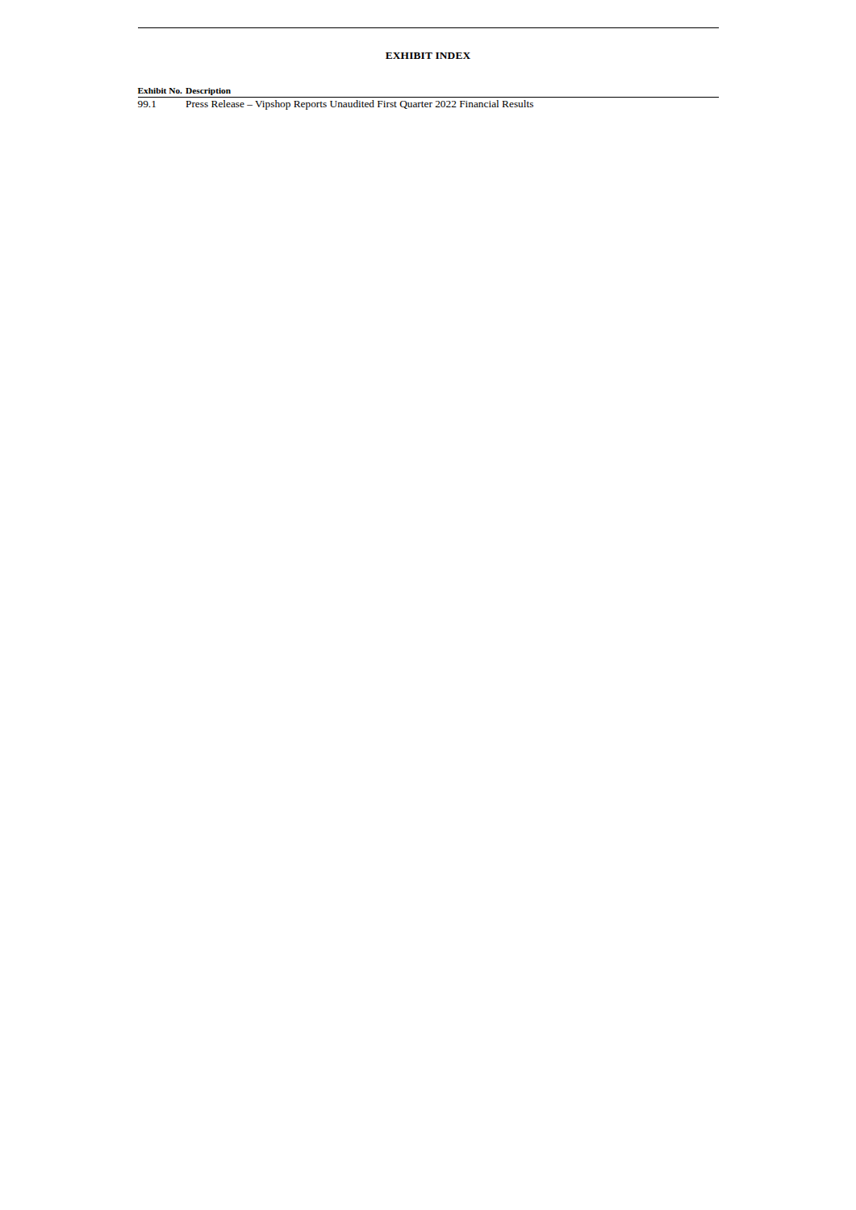EXHIBIT INDEX
| Exhibit No. | Description |
| --- | --- |
| 99.1 | Press Release – Vipshop Reports Unaudited First Quarter 2022 Financial Results |